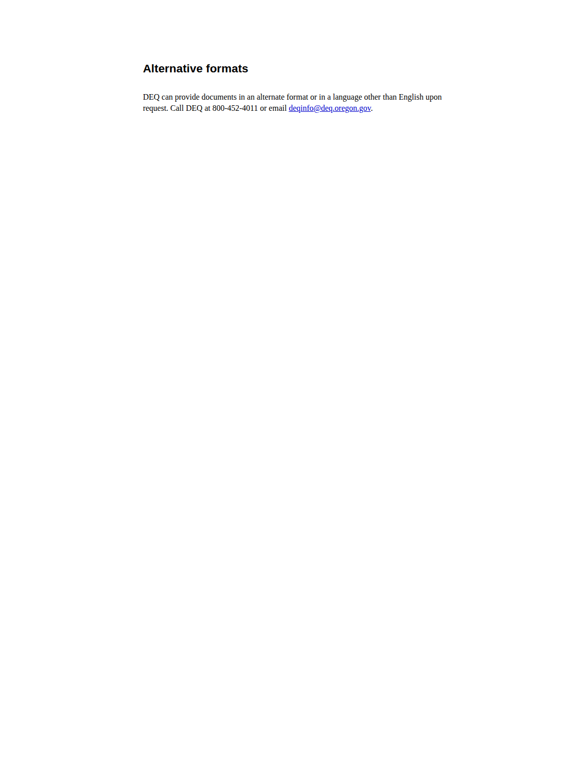Alternative formats
DEQ can provide documents in an alternate format or in a language other than English upon request. Call DEQ at 800-452-4011 or email deqinfo@deq.oregon.gov.